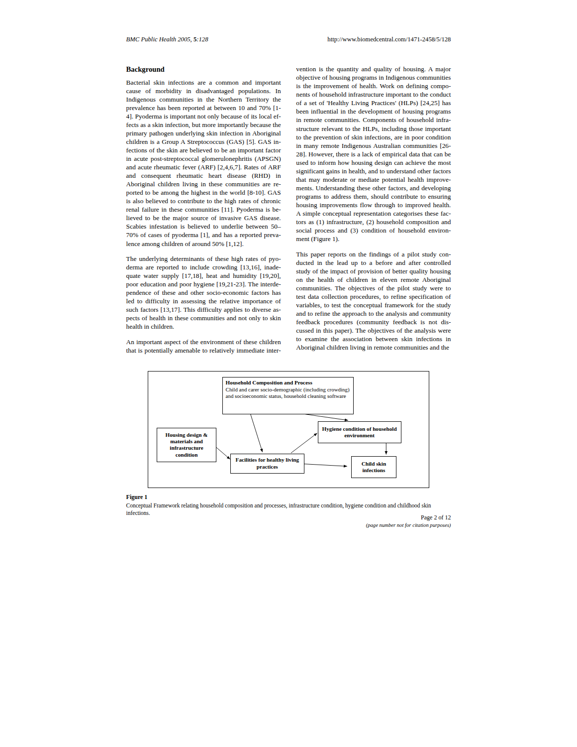BMC Public Health 2005, 5:128
http://www.biomedcentral.com/1471-2458/5/128
Background
Bacterial skin infections are a common and important cause of morbidity in disadvantaged populations. In Indigenous communities in the Northern Territory the prevalence has been reported at between 10 and 70% [1-4]. Pyoderma is important not only because of its local effects as a skin infection, but more importantly because the primary pathogen underlying skin infection in Aboriginal children is a Group A Streptococcus (GAS) [5]. GAS infections of the skin are believed to be an important factor in acute post-streptococcal glomerulonephritis (APSGN) and acute rheumatic fever (ARF) [2,4,6,7]. Rates of ARF and consequent rheumatic heart disease (RHD) in Aboriginal children living in these communities are reported to be among the highest in the world [8-10]. GAS is also believed to contribute to the high rates of chronic renal failure in these communities [11]. Pyoderma is believed to be the major source of invasive GAS disease. Scabies infestation is believed to underlie between 50–70% of cases of pyoderma [1], and has a reported prevalence among children of around 50% [1,12].
The underlying determinants of these high rates of pyoderma are reported to include crowding [13,16], inadequate water supply [17,18], heat and humidity [19,20], poor education and poor hygiene [19,21-23]. The interdependence of these and other socio-economic factors has led to difficulty in assessing the relative importance of such factors [13,17]. This difficulty applies to diverse aspects of health in these communities and not only to skin health in children.
An important aspect of the environment of these children that is potentially amenable to relatively immediate intervention is the quantity and quality of housing. A major objective of housing programs in Indigenous communities is the improvement of health. Work on defining components of household infrastructure important to the conduct of a set of 'Healthy Living Practices' (HLPs) [24,25] has been influential in the development of housing programs in remote communities. Components of household infrastructure relevant to the HLPs, including those important to the prevention of skin infections, are in poor condition in many remote Indigenous Australian communities [26-28]. However, there is a lack of empirical data that can be used to inform how housing design can achieve the most significant gains in health, and to understand other factors that may moderate or mediate potential health improvements. Understanding these other factors, and developing programs to address them, should contribute to ensuring housing improvements flow through to improved health. A simple conceptual representation categorises these factors as (1) infrastructure, (2) household composition and social process and (3) condition of household environment (Figure 1).
This paper reports on the findings of a pilot study conducted in the lead up to a before and after controlled study of the impact of provision of better quality housing on the health of children in eleven remote Aboriginal communities. The objectives of the pilot study were to test data collection procedures, to refine specification of variables, to test the conceptual framework for the study and to refine the approach to the analysis and community feedback procedures (community feedback is not discussed in this paper). The objectives of the analysis were to examine the association between skin infections in Aboriginal children living in remote communities and the
Household Composition and Process
Child and carer socio-demographic (including crowding) and socioeconomic status, household cleaning software
Hygiene condition of household environment
Housing design & materials and infrastructure condition
Facilities for healthy living practices
Child skin infections
Figure 1 Conceptual Framework relating household composition and processes, infrastructure condition, hygiene condition and childhood skin infections.
Page 2 of 12
(page number not for citation purposes)